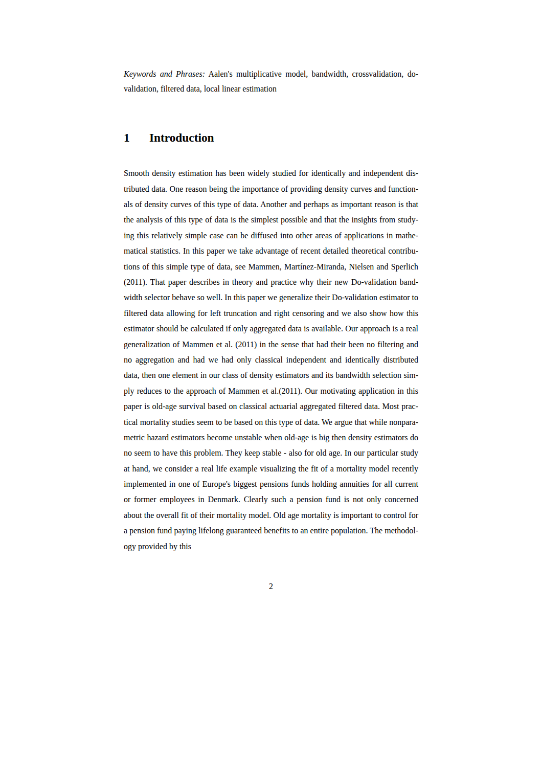Keywords and Phrases: Aalen's multiplicative model, bandwidth, crossvalidation, do-validation, filtered data, local linear estimation
1 Introduction
Smooth density estimation has been widely studied for identically and independent distributed data. One reason being the importance of providing density curves and functionals of density curves of this type of data. Another and perhaps as important reason is that the analysis of this type of data is the simplest possible and that the insights from studying this relatively simple case can be diffused into other areas of applications in mathematical statistics. In this paper we take advantage of recent detailed theoretical contributions of this simple type of data, see Mammen, Martínez-Miranda, Nielsen and Sperlich (2011). That paper describes in theory and practice why their new Do-validation bandwidth selector behave so well. In this paper we generalize their Do-validation estimator to filtered data allowing for left truncation and right censoring and we also show how this estimator should be calculated if only aggregated data is available. Our approach is a real generalization of Mammen et al. (2011) in the sense that had their been no filtering and no aggregation and had we had only classical independent and identically distributed data, then one element in our class of density estimators and its bandwidth selection simply reduces to the approach of Mammen et al.(2011). Our motivating application in this paper is old-age survival based on classical actuarial aggregated filtered data. Most practical mortality studies seem to be based on this type of data. We argue that while nonparametric hazard estimators become unstable when old-age is big then density estimators do no seem to have this problem. They keep stable - also for old age. In our particular study at hand, we consider a real life example visualizing the fit of a mortality model recently implemented in one of Europe's biggest pensions funds holding annuities for all current or former employees in Denmark. Clearly such a pension fund is not only concerned about the overall fit of their mortality model. Old age mortality is important to control for a pension fund paying lifelong guaranteed benefits to an entire population. The methodology provided by this
2